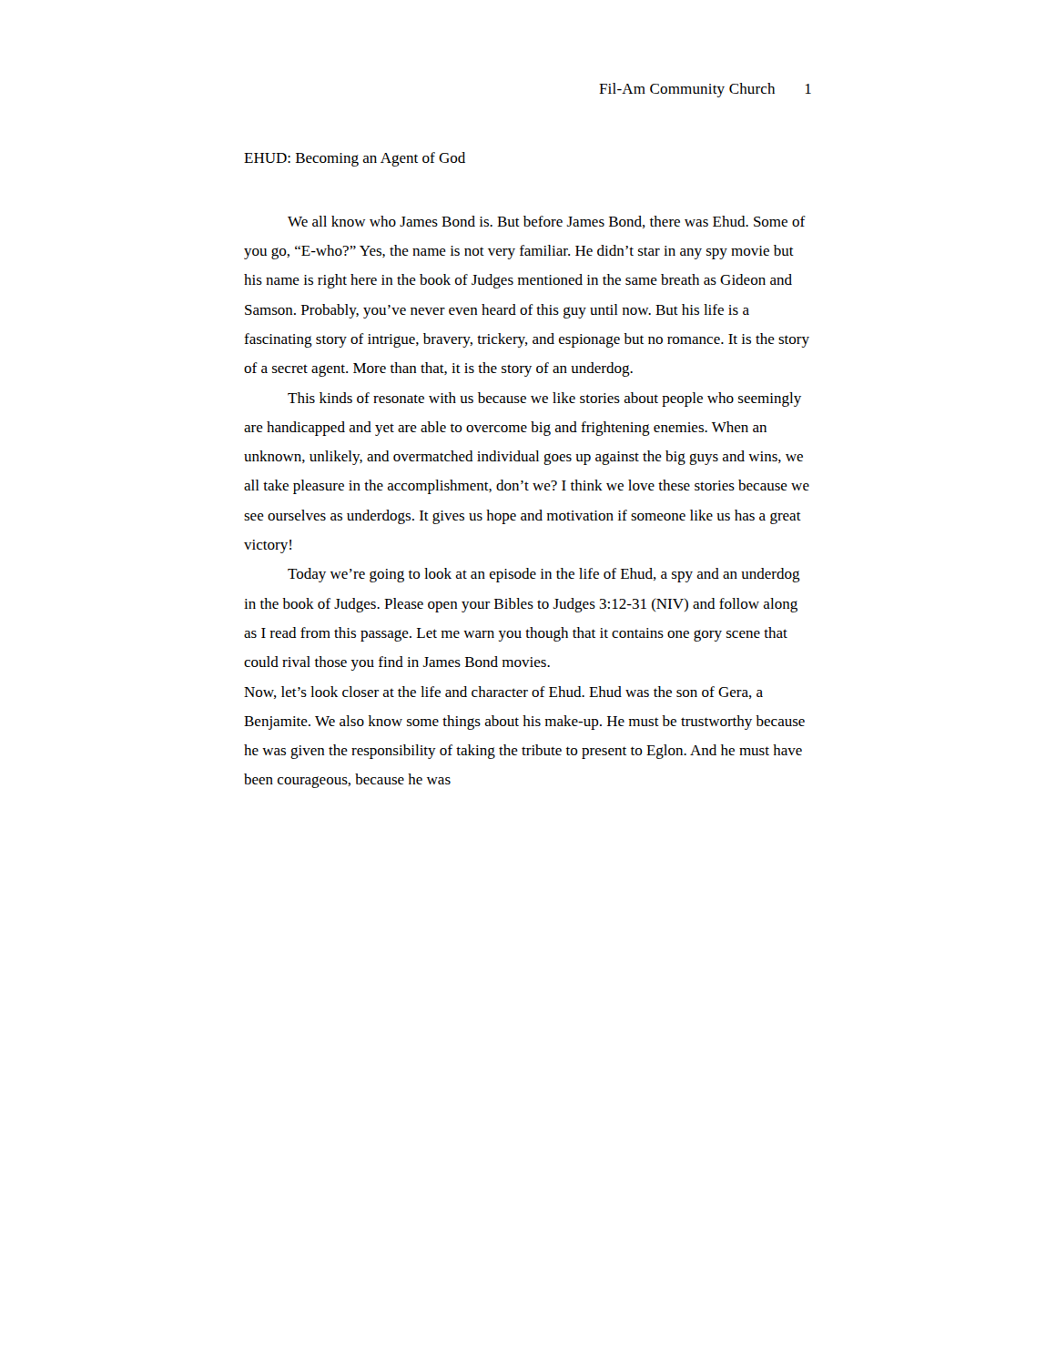Fil-Am Community Church 1
EHUD: Becoming an Agent of God
We all know who James Bond is. But before James Bond, there was Ehud. Some of you go, “E-who?” Yes, the name is not very familiar. He didn’t star in any spy movie but his name is right here in the book of Judges mentioned in the same breath as Gideon and Samson. Probably, you’ve never even heard of this guy until now. But his life is a fascinating story of intrigue, bravery, trickery, and espionage but no romance. It is the story of a secret agent. More than that, it is the story of an underdog.
This kinds of resonate with us because we like stories about people who seemingly are handicapped and yet are able to overcome big and frightening enemies. When an unknown, unlikely, and overmatched individual goes up against the big guys and wins, we all take pleasure in the accomplishment, don’t we? I think we love these stories because we see ourselves as underdogs. It gives us hope and motivation if someone like us has a great victory!
Today we’re going to look at an episode in the life of Ehud, a spy and an underdog in the book of Judges. Please open your Bibles to Judges 3:12-31 (NIV) and follow along as I read from this passage. Let me warn you though that it contains one gory scene that could rival those you find in James Bond movies.
Now, let’s look closer at the life and character of Ehud. Ehud was the son of Gera, a Benjamite. We also know some things about his make-up. He must be trustworthy because he was given the responsibility of taking the tribute to present to Eglon. And he must have been courageous, because he was